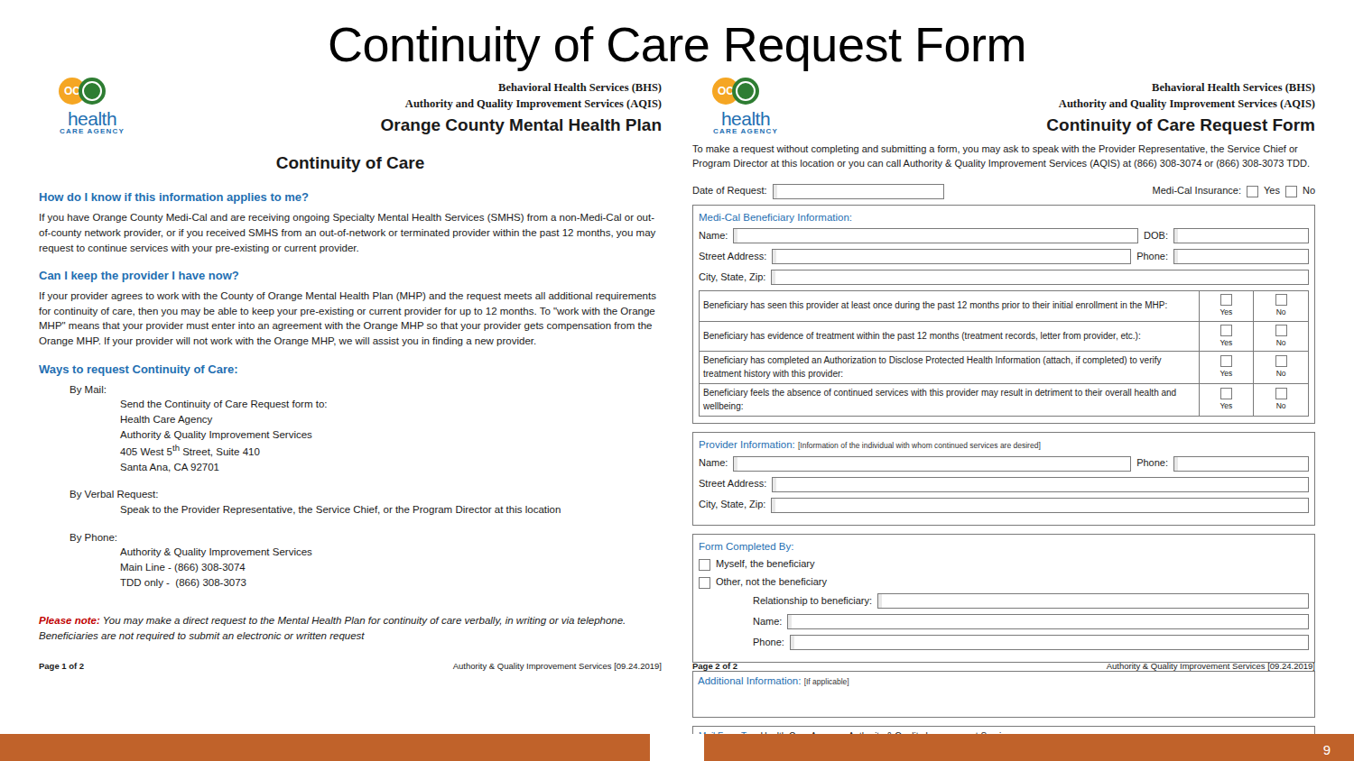Continuity of Care Request Form
health
CARE AGENCY
Behavioral Health Services (BHS)
Authority and Quality Improvement Services (AQIS)
Orange County Mental Health Plan
Continuity of Care
How do I know if this information applies to me?
If you have Orange County Medi-Cal and are receiving ongoing Specialty Mental Health Services (SMHS) from a non-Medi-Cal or out-of-county network provider, or if you received SMHS from an out-of-network or terminated provider within the past 12 months, you may request to continue services with your pre-existing or current provider.
Can I keep the provider I have now?
If your provider agrees to work with the County of Orange Mental Health Plan (MHP) and the request meets all additional requirements for continuity of care, then you may be able to keep your pre-existing or current provider for up to 12 months. To "work with the Orange MHP" means that your provider must enter into an agreement with the Orange MHP so that your provider gets compensation from the Orange MHP. If your provider will not work with the Orange MHP, we will assist you in finding a new provider.
Ways to request Continuity of Care:
By Mail:
Send the Continuity of Care Request form to:
Health Care Agency
Authority & Quality Improvement Services
405 West 5th Street, Suite 410
Santa Ana, CA 92701
By Verbal Request:
Speak to the Provider Representative, the Service Chief, or the Program Director at this location
By Phone:
Authority & Quality Improvement Services
Main Line - (866) 308-3074
TDD only - (866) 308-3073
Please note: You may make a direct request to the Mental Health Plan for continuity of care verbally, in writing or via telephone. Beneficiaries are not required to submit an electronic or written request
Page 1 of 2 Authority & Quality Improvement Services [09.24.2019]
health
CARE AGENCY
Behavioral Health Services (BHS)
Authority and Quality Improvement Services (AQIS)
Continuity of Care Request Form
To make a request without completing and submitting a form, you may ask to speak with the Provider Representative, the Service Chief or Program Director at this location or you can call Authority & Quality Improvement Services (AQIS) at (866) 308-3074 or (866) 308-3073 TDD.
Date of Request: Medi-Cal Insurance: Yes No
Medi-Cal Beneficiary Information:
Name: DOB:
Street Address: Phone:
City, State, Zip:
| Beneficiary has seen this provider at least once during the past 12 months prior to their initial enrollment in the MHP: | Yes | No |
| Beneficiary has evidence of treatment within the past 12 months (treatment records, letter from provider, etc.): | Yes | No |
| Beneficiary has completed an Authorization to Disclose Protected Health Information (attach, if completed) to verify treatment history with this provider: | Yes | No |
| Beneficiary feels the absence of continued services with this provider may result in detriment to their overall health and wellbeing: | Yes | No |
Provider Information: [Information of the individual with whom continued services are desired]
Name: Phone:
Street Address:
City, State, Zip:
Form Completed By:
Myself, the beneficiary
Other, not the beneficiary
Relationship to beneficiary:
Name:
Phone:
Additional Information: [If applicable]
Mail Form To: Health Care Agency - Authority & Quality Improvement Services
405 West 5th Street, Suite 410, Santa Ana, CA 92701
Page 2 of 2 Authority & Quality Improvement Services [09.24.2019]
9